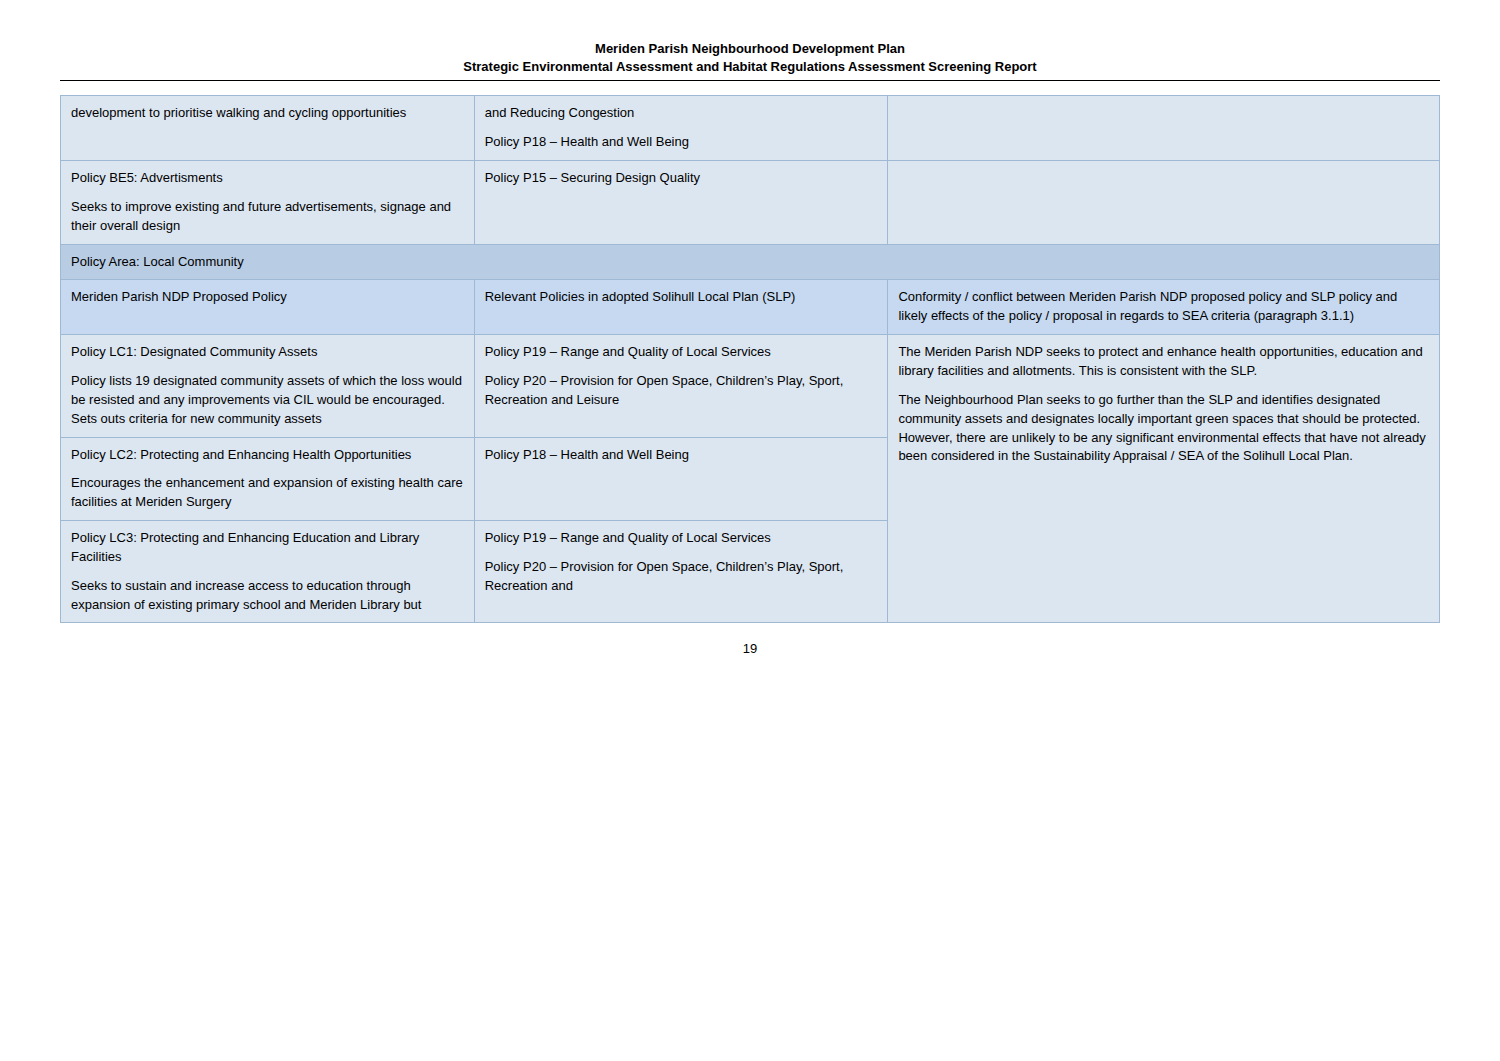Meriden Parish Neighbourhood Development Plan
Strategic Environmental Assessment and Habitat Regulations Assessment Screening Report
| development to prioritise walking and cycling opportunities | and Reducing Congestion Policy P18 – Health and Well Being | |
| Policy BE5: Advertisments Seeks to improve existing and future advertisements, signage and their overall design | Policy P15 – Securing Design Quality | |
| Policy Area: Local Community |
| Meriden Parish NDP Proposed Policy | Relevant Policies in adopted Solihull Local Plan (SLP) | Conformity / conflict between Meriden Parish NDP proposed policy and SLP policy and likely effects of the policy / proposal in regards to SEA criteria (paragraph 3.1.1) |
| Policy LC1: Designated Community Assets Policy lists 19 designated community assets of which the loss would be resisted and any improvements via CIL would be encouraged. Sets outs criteria for new community assets | Policy P19 – Range and Quality of Local Services Policy P20 – Provision for Open Space, Children’s Play, Sport, Recreation and Leisure | The Meriden Parish NDP seeks to protect and enhance health opportunities, education and library facilities and allotments. This is consistent with the SLP. The Neighbourhood Plan seeks to go further than the SLP and identifies designated community assets and designates locally important green spaces that should be protected. However, there are unlikely to be any significant environmental effects that have not already been considered in the Sustainability Appraisal / SEA of the Solihull Local Plan. |
| Policy LC2: Protecting and Enhancing Health Opportunities Encourages the enhancement and expansion of existing health care facilities at Meriden Surgery | Policy P18 – Health and Well Being |
| Policy LC3: Protecting and Enhancing Education and Library Facilities Seeks to sustain and increase access to education through expansion of existing primary school and Meriden Library but | Policy P19 – Range and Quality of Local Services Policy P20 – Provision for Open Space, Children’s Play, Sport, Recreation and |
19